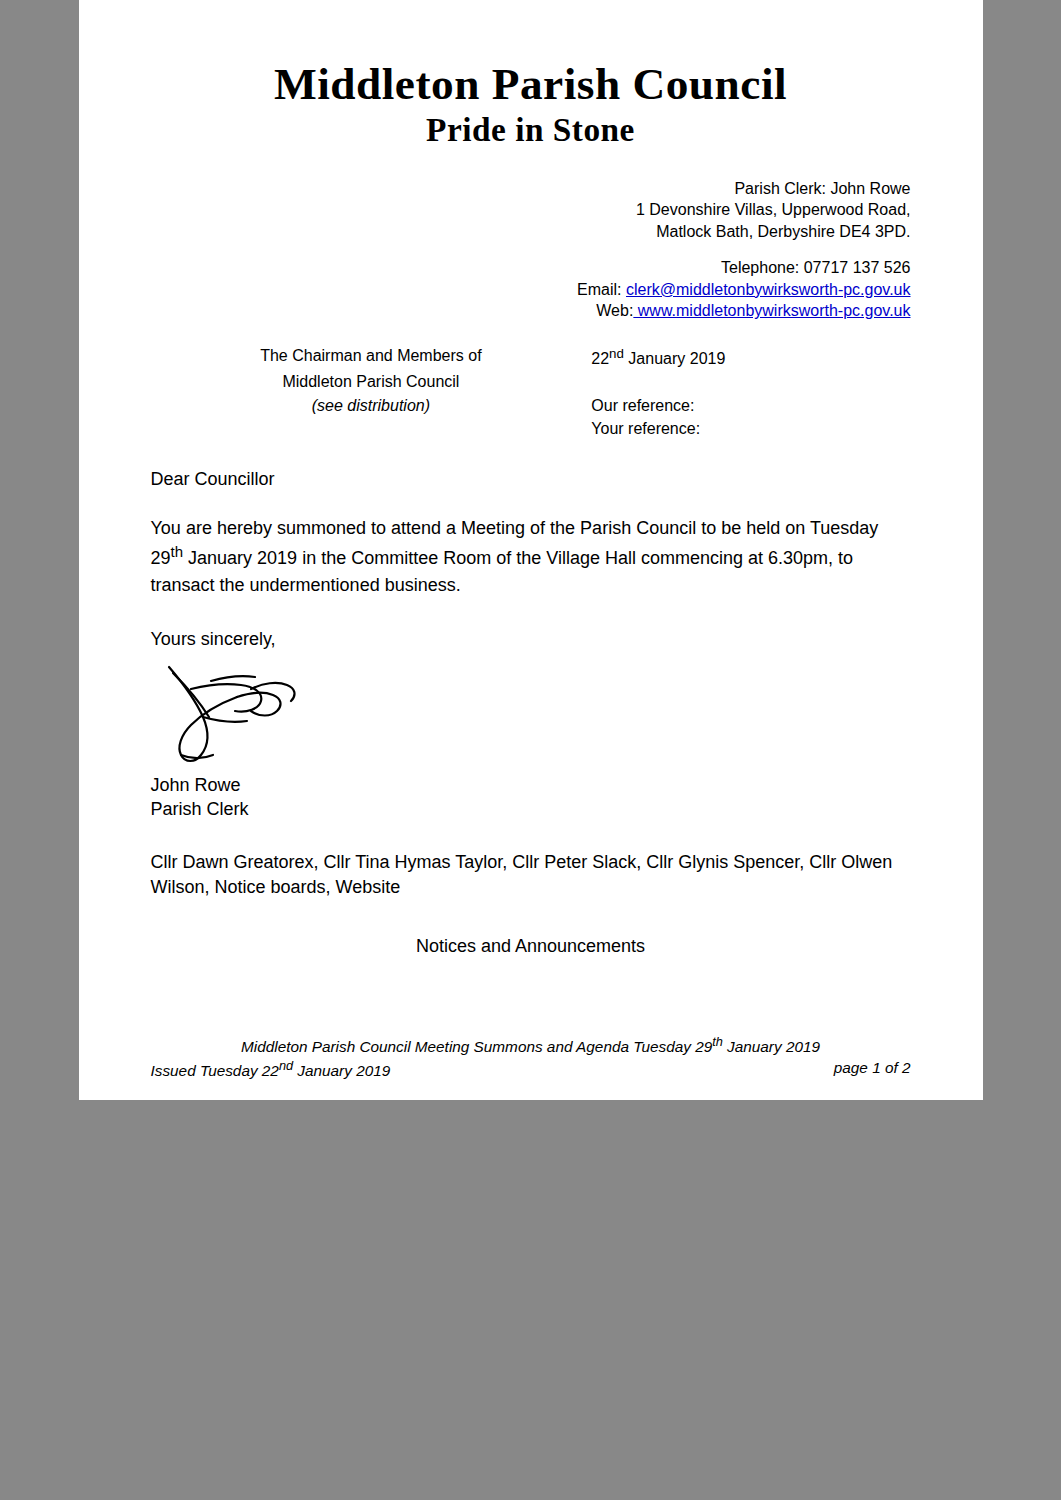Middleton Parish Council
Pride in Stone
Parish Clerk: John Rowe
1 Devonshire Villas, Upperwood Road,
Matlock Bath, Derbyshire DE4 3PD.
Telephone: 07717 137 526
Email: clerk@middletonbywirksworth-pc.gov.uk
Web: www.middletonbywirksworth-pc.gov.uk
| The Chairman and Members of | 22 nd January 2019 |
| Middleton Parish Council | |
| (see distribution) | Our reference: |
| | Your reference: |
Dear Councillor
You are hereby summoned to attend a Meeting of the Parish Council to be held on Tuesday 29th January 2019 in the Committee Room of the Village Hall commencing at 6.30pm, to transact the undermentioned business.
Yours sincerely,
John Rowe
Parish Clerk
Cllr Dawn Greatorex, Cllr Tina Hymas Taylor, Cllr Peter Slack, Cllr Glynis Spencer, Cllr Olwen Wilson, Notice boards, Website
Notices and Announcements
Middleton Parish Council Meeting Summons and Agenda Tuesday 29th January 2019
Issued Tuesday 22nd January 2019 page 1 of 2